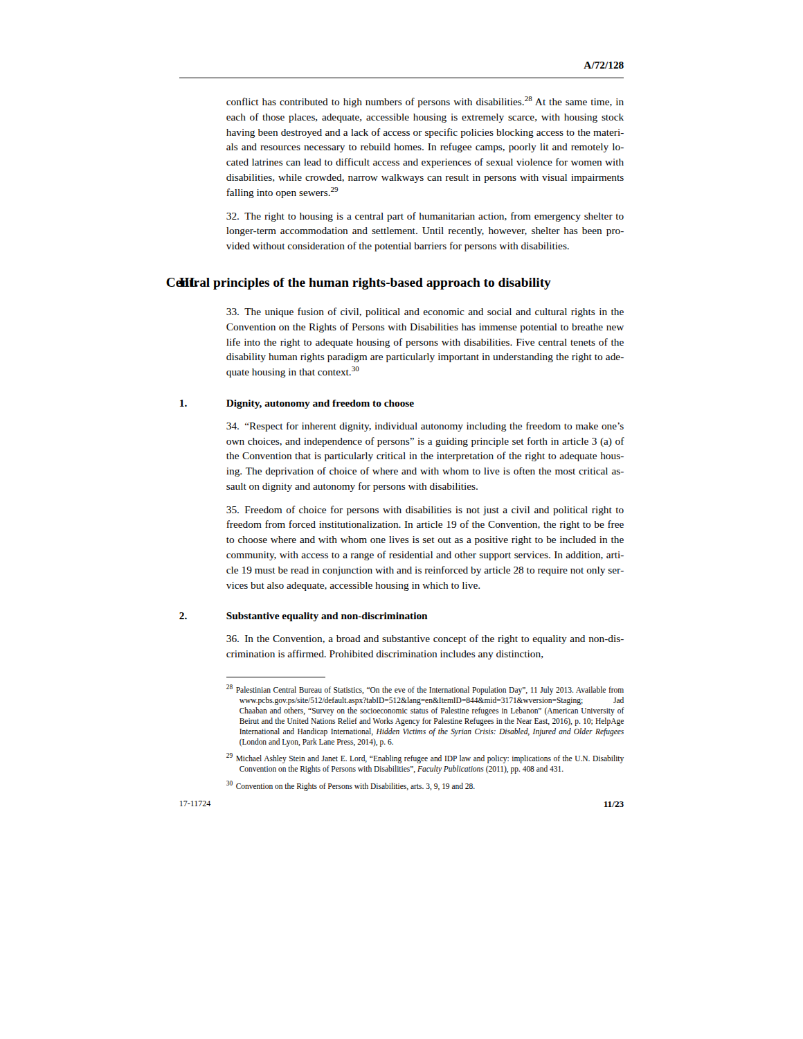A/72/128
conflict has contributed to high numbers of persons with disabilities.28 At the same time, in each of those places, adequate, accessible housing is extremely scarce, with housing stock having been destroyed and a lack of access or specific policies blocking access to the materials and resources necessary to rebuild homes. In refugee camps, poorly lit and remotely located latrines can lead to difficult access and experiences of sexual violence for women with disabilities, while crowded, narrow walkways can result in persons with visual impairments falling into open sewers.29
32. The right to housing is a central part of humanitarian action, from emergency shelter to longer-term accommodation and settlement. Until recently, however, shelter has been provided without consideration of the potential barriers for persons with disabilities.
III. Central principles of the human rights-based approach to disability
33. The unique fusion of civil, political and economic and social and cultural rights in the Convention on the Rights of Persons with Disabilities has immense potential to breathe new life into the right to adequate housing of persons with disabilities. Five central tenets of the disability human rights paradigm are particularly important in understanding the right to adequate housing in that context.30
1. Dignity, autonomy and freedom to choose
34.“Respect for inherent dignity, individual autonomy including the freedom to make one’s own choices, and independence of persons” is a guiding principle set forth in article 3 (a) of the Convention that is particularly critical in the interpretation of the right to adequate housing. The deprivation of choice of where and with whom to live is often the most critical assault on dignity and autonomy for persons with disabilities.
35. Freedom of choice for persons with disabilities is not just a civil and political right to freedom from forced institutionalization. In article 19 of the Convention, the right to be free to choose where and with whom one lives is set out as a positive right to be included in the community, with access to a range of residential and other support services. In addition, article 19 must be read in conjunction with and is reinforced by article 28 to require not only services but also adequate, accessible housing in which to live.
2. Substantive equality and non-discrimination
36. In the Convention, a broad and substantive concept of the right to equality and non-discrimination is affirmed. Prohibited discrimination includes any distinction,
28 Palestinian Central Bureau of Statistics, “On the eve of the International Population Day”, 11 July 2013. Available from www.pcbs.gov.ps/site/512/default.aspx?tabID=512&lang=en&ItemID=844&mid=3171&wversion=Staging; Jad Chaaban and others, “Survey on the socioeconomic status of Palestine refugees in Lebanon” (American University of Beirut and the United Nations Relief and Works Agency for Palestine Refugees in the Near East, 2016), p. 10; HelpAge International and Handicap International, Hidden Victims of the Syrian Crisis: Disabled, Injured and Older Refugees (London and Lyon, Park Lane Press, 2014), p. 6.
29 Michael Ashley Stein and Janet E. Lord, “Enabling refugee and IDP law and policy: implications of the U.N. Disability Convention on the Rights of Persons with Disabilities”, Faculty Publications (2011), pp. 408 and 431.
30 Convention on the Rights of Persons with Disabilities, arts. 3, 9, 19 and 28.
17-11724 11/23